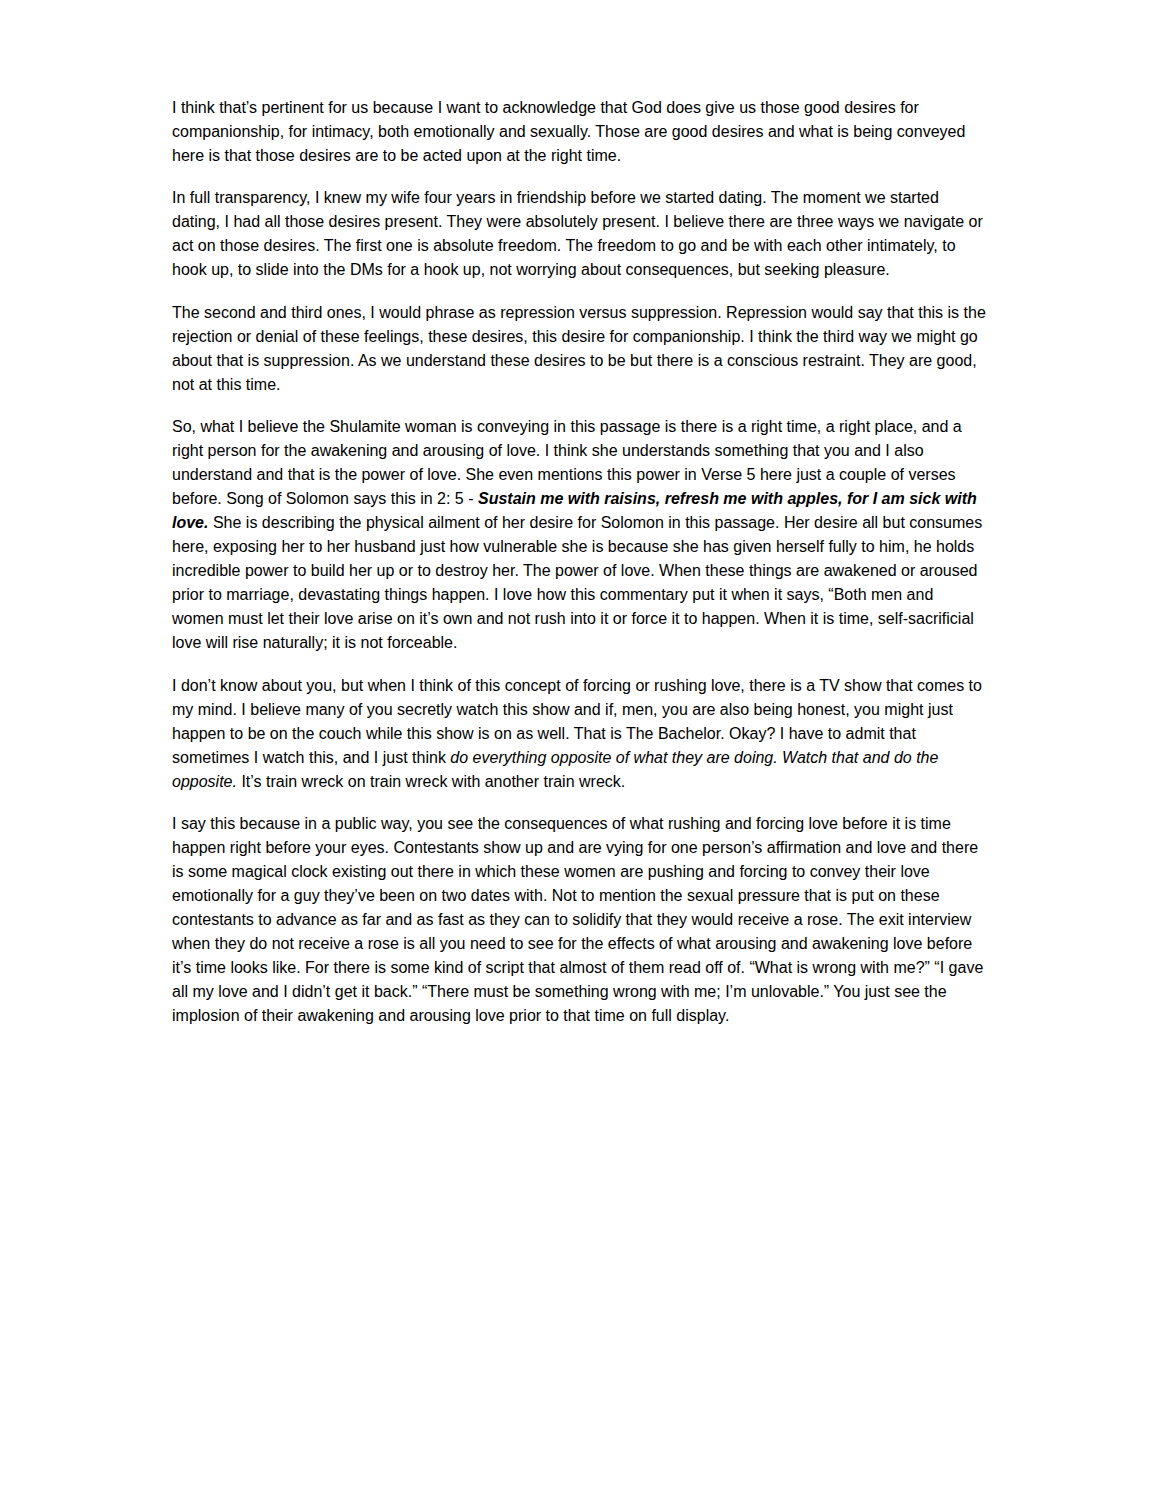I think that’s pertinent for us because I want to acknowledge that God does give us those good desires for companionship, for intimacy, both emotionally and sexually. Those are good desires and what is being conveyed here is that those desires are to be acted upon at the right time.
In full transparency, I knew my wife four years in friendship before we started dating. The moment we started dating, I had all those desires present. They were absolutely present. I believe there are three ways we navigate or act on those desires. The first one is absolute freedom. The freedom to go and be with each other intimately, to hook up, to slide into the DMs for a hook up, not worrying about consequences, but seeking pleasure.
The second and third ones, I would phrase as repression versus suppression. Repression would say that this is the rejection or denial of these feelings, these desires, this desire for companionship. I think the third way we might go about that is suppression. As we understand these desires to be but there is a conscious restraint. They are good, not at this time.
So, what I believe the Shulamite woman is conveying in this passage is there is a right time, a right place, and a right person for the awakening and arousing of love. I think she understands something that you and I also understand and that is the power of love. She even mentions this power in Verse 5 here just a couple of verses before. Song of Solomon says this in 2: 5 - Sustain me with raisins, refresh me with apples, for I am sick with love. She is describing the physical ailment of her desire for Solomon in this passage. Her desire all but consumes here, exposing her to her husband just how vulnerable she is because she has given herself fully to him, he holds incredible power to build her up or to destroy her. The power of love. When these things are awakened or aroused prior to marriage, devastating things happen. I love how this commentary put it when it says, “Both men and women must let their love arise on it’s own and not rush into it or force it to happen. When it is time, self-sacrificial love will rise naturally; it is not forceable.
I don’t know about you, but when I think of this concept of forcing or rushing love, there is a TV show that comes to my mind. I believe many of you secretly watch this show and if, men, you are also being honest, you might just happen to be on the couch while this show is on as well. That is The Bachelor. Okay? I have to admit that sometimes I watch this, and I just think do everything opposite of what they are doing. Watch that and do the opposite. It’s train wreck on train wreck with another train wreck.
I say this because in a public way, you see the consequences of what rushing and forcing love before it is time happen right before your eyes. Contestants show up and are vying for one person’s affirmation and love and there is some magical clock existing out there in which these women are pushing and forcing to convey their love emotionally for a guy they’ve been on two dates with. Not to mention the sexual pressure that is put on these contestants to advance as far and as fast as they can to solidify that they would receive a rose. The exit interview when they do not receive a rose is all you need to see for the effects of what arousing and awakening love before it’s time looks like. For there is some kind of script that almost of them read off of. “What is wrong with me?” “I gave all my love and I didn’t get it back.” “There must be something wrong with me; I’m unlovable.” You just see the implosion of their awakening and arousing love prior to that time on full display.